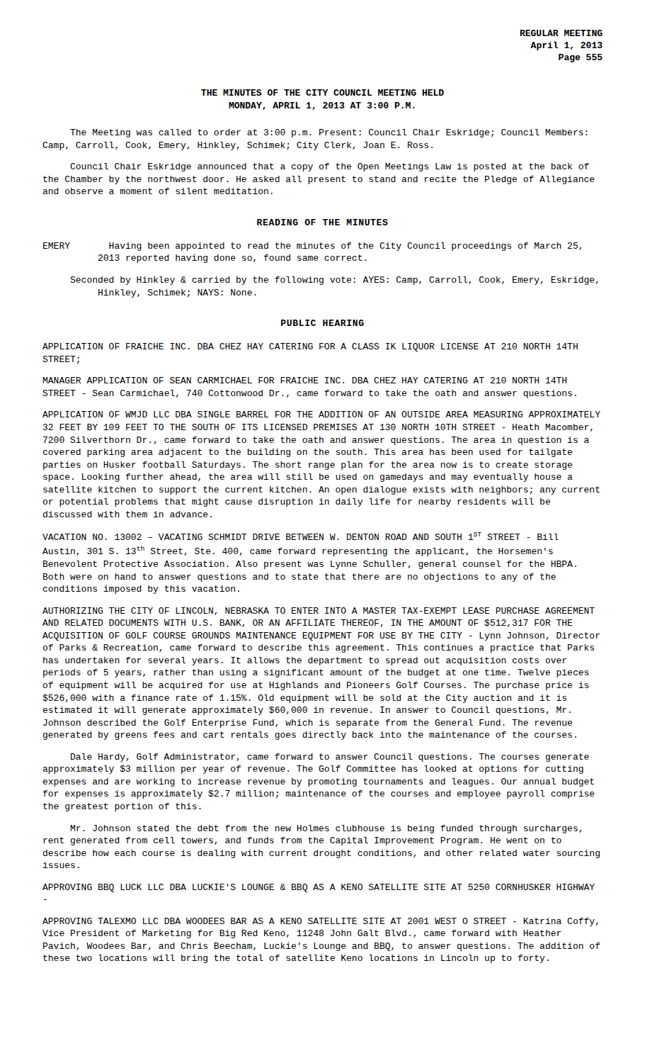REGULAR MEETING
April 1, 2013
Page 555
THE MINUTES OF THE CITY COUNCIL MEETING HELD
MONDAY, APRIL 1, 2013 AT 3:00 P.M.
The Meeting was called to order at 3:00 p.m. Present: Council Chair Eskridge; Council Members: Camp, Carroll, Cook, Emery, Hinkley, Schimek; City Clerk, Joan E. Ross.
Council Chair Eskridge announced that a copy of the Open Meetings Law is posted at the back of the Chamber by the northwest door. He asked all present to stand and recite the Pledge of Allegiance and observe a moment of silent meditation.
READING OF THE MINUTES
EMERY Having been appointed to read the minutes of the City Council proceedings of March 25, 2013 reported having done so, found same correct.
Seconded by Hinkley & carried by the following vote: AYES: Camp, Carroll, Cook, Emery, Eskridge, Hinkley, Schimek; NAYS: None.
PUBLIC HEARING
APPLICATION OF FRAICHE INC. DBA CHEZ HAY CATERING FOR A CLASS IK LIQUOR LICENSE AT 210 NORTH 14TH STREET;
MANAGER APPLICATION OF SEAN CARMICHAEL FOR FRAICHE INC. DBA CHEZ HAY CATERING AT 210 NORTH 14TH STREET - Sean Carmichael, 740 Cottonwood Dr., came forward to take the oath and answer questions.
APPLICATION OF WMJD LLC DBA SINGLE BARREL FOR THE ADDITION OF AN OUTSIDE AREA MEASURING APPROXIMATELY 32 FEET BY 109 FEET TO THE SOUTH OF ITS LICENSED PREMISES AT 130 NORTH 10TH STREET - Heath Macomber, 7200 Silverthorn Dr., came forward to take the oath and answer questions. The area in question is a covered parking area adjacent to the building on the south. This area has been used for tailgate parties on Husker football Saturdays. The short range plan for the area now is to create storage space. Looking further ahead, the area will still be used on gamedays and may eventually house a satellite kitchen to support the current kitchen. An open dialogue exists with neighbors; any current or potential problems that might cause disruption in daily life for nearby residents will be discussed with them in advance.
VACATION NO. 13002 – VACATING SCHMIDT DRIVE BETWEEN W. DENTON ROAD AND SOUTH 1ST STREET - Bill Austin, 301 S. 13th Street, Ste. 400, came forward representing the applicant, the Horsemen's Benevolent Protective Association. Also present was Lynne Schuller, general counsel for the HBPA. Both were on hand to answer questions and to state that there are no objections to any of the conditions imposed by this vacation.
AUTHORIZING THE CITY OF LINCOLN, NEBRASKA TO ENTER INTO A MASTER TAX-EXEMPT LEASE PURCHASE AGREEMENT AND RELATED DOCUMENTS WITH U.S. BANK, OR AN AFFILIATE THEREOF, IN THE AMOUNT OF $512,317 FOR THE ACQUISITION OF GOLF COURSE GROUNDS MAINTENANCE EQUIPMENT FOR USE BY THE CITY - Lynn Johnson, Director of Parks & Recreation, came forward to describe this agreement. This continues a practice that Parks has undertaken for several years. It allows the department to spread out acquisition costs over periods of 5 years, rather than using a significant amount of the budget at one time. Twelve pieces of equipment will be acquired for use at Highlands and Pioneers Golf Courses. The purchase price is $526,000 with a finance rate of 1.15%. Old equipment will be sold at the City auction and it is estimated it will generate approximately $60,000 in revenue. In answer to Council questions, Mr. Johnson described the Golf Enterprise Fund, which is separate from the General Fund. The revenue generated by greens fees and cart rentals goes directly back into the maintenance of the courses.
Dale Hardy, Golf Administrator, came forward to answer Council questions. The courses generate approximately $3 million per year of revenue. The Golf Committee has looked at options for cutting expenses and are working to increase revenue by promoting tournaments and leagues. Our annual budget for expenses is approximately $2.7 million; maintenance of the courses and employee payroll comprise the greatest portion of this.
Mr. Johnson stated the debt from the new Holmes clubhouse is being funded through surcharges, rent generated from cell towers, and funds from the Capital Improvement Program. He went on to describe how each course is dealing with current drought conditions, and other related water sourcing issues.
APPROVING BBQ LUCK LLC DBA LUCKIE'S LOUNGE & BBQ AS A KENO SATELLITE SITE AT 5250 CORNHUSKER HIGHWAY -
APPROVING TALEXMO LLC DBA WOODEES BAR AS A KENO SATELLITE SITE AT 2001 WEST O STREET - Katrina Coffy, Vice President of Marketing for Big Red Keno, 11248 John Galt Blvd., came forward with Heather Pavich, Woodees Bar, and Chris Beecham, Luckie's Lounge and BBQ, to answer questions. The addition of these two locations will bring the total of satellite Keno locations in Lincoln up to forty.